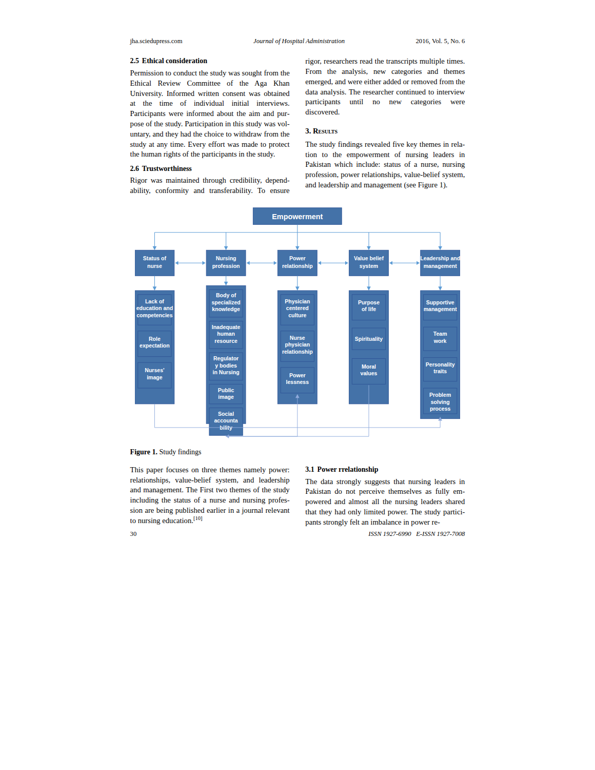jha.sciedupress.com Journal of Hospital Administration 2016, Vol. 5, No. 6
2.5 Ethical consideration
Permission to conduct the study was sought from the Ethical Review Committee of the Aga Khan University. Informed written consent was obtained at the time of individual initial interviews. Participants were informed about the aim and purpose of the study. Participation in this study was voluntary, and they had the choice to withdraw from the study at any time. Every effort was made to protect the human rights of the participants in the study.
2.6 Trustworthiness
Rigor was maintained through credibility, dependability, conformity and transferability. To ensure rigor, researchers read the transcripts multiple times. From the analysis, new categories and themes emerged, and were either added or removed from the data analysis. The researcher continued to interview participants until no new categories were discovered.
3. Results
The study findings revealed five key themes in relation to the empowerment of nursing leaders in Pakistan which include: status of a nurse, nursing profession, power relationships, value-belief system, and leadership and management (see Figure 1).
Empowerment Status of nurse Nursing profession Power relationship Value belief system Leadership and management Lack of education and competencies Role expectation Nurses' image Body of specialized knowledge Inadequate human resource Regulator y bodies in Nursing Public image Social accounta bility Physician centered culture Nurse physician relationship Power lessness Purpose of life Spirituality Moral values Supportive management Team work Personality traits Problem solving process
Figure 1. Study findings
This paper focuses on three themes namely power: relationships, value-belief system, and leadership and management. The First two themes of the study including the status of a nurse and nursing profession are being published earlier in a journal relevant to nursing education.[10]
3.1 Power rrelationship
The data strongly suggests that nursing leaders in Pakistan do not perceive themselves as fully empowered and almost all the nursing leaders shared that they had only limited power. The study participants strongly felt an imbalance in power re-
30 ISSN 1927-6990 E-ISSN 1927-7008